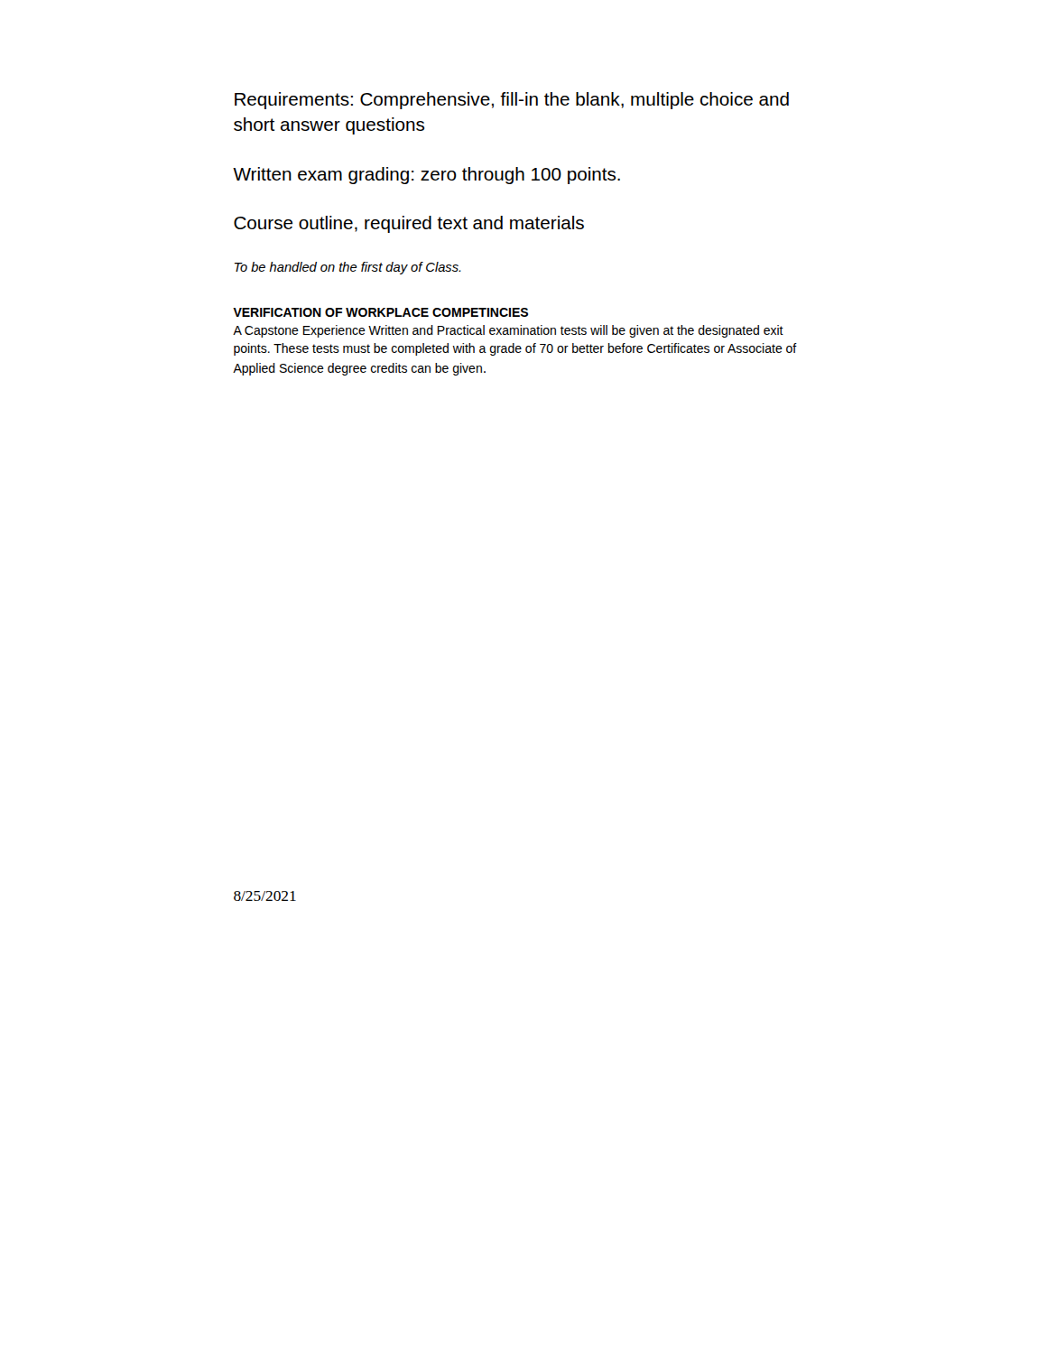Requirements: Comprehensive, fill-in the blank, multiple choice and short answer questions
Written exam grading: zero through 100 points.
Course outline, required text and materials
To be handled on the first day of Class.
VERIFICATION OF WORKPLACE COMPETINCIES
A Capstone Experience Written and Practical examination tests will be given at the designated exit points. These tests must be completed with a grade of 70 or better before Certificates or Associate of Applied Science degree credits can be given.
8/25/2021